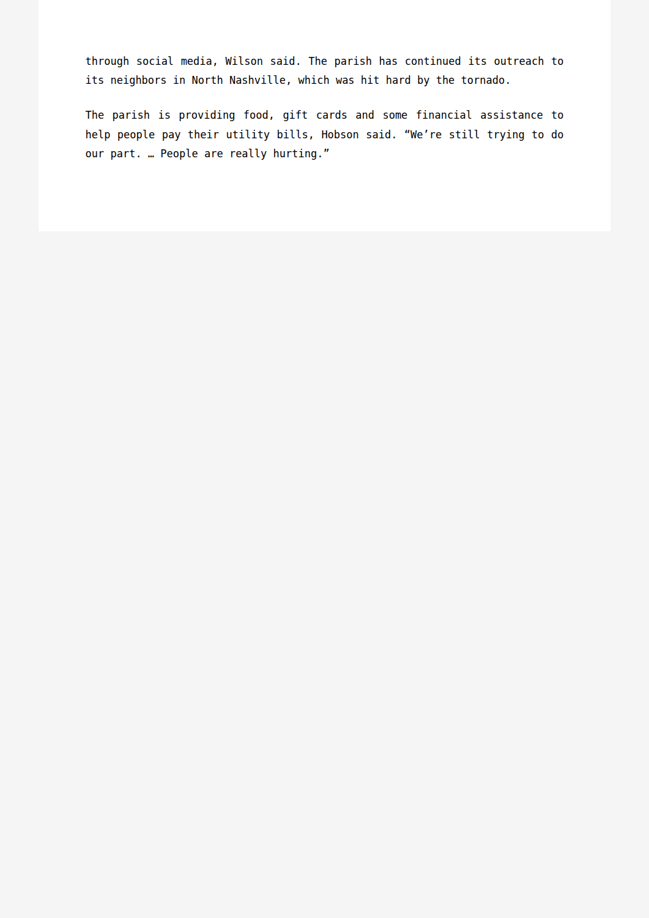through social media, Wilson said. The parish has continued its outreach to its neighbors in North Nashville, which was hit hard by the tornado.
The parish is providing food, gift cards and some financial assistance to help people pay their utility bills, Hobson said. “We’re still trying to do our part. … People are really hurting.”